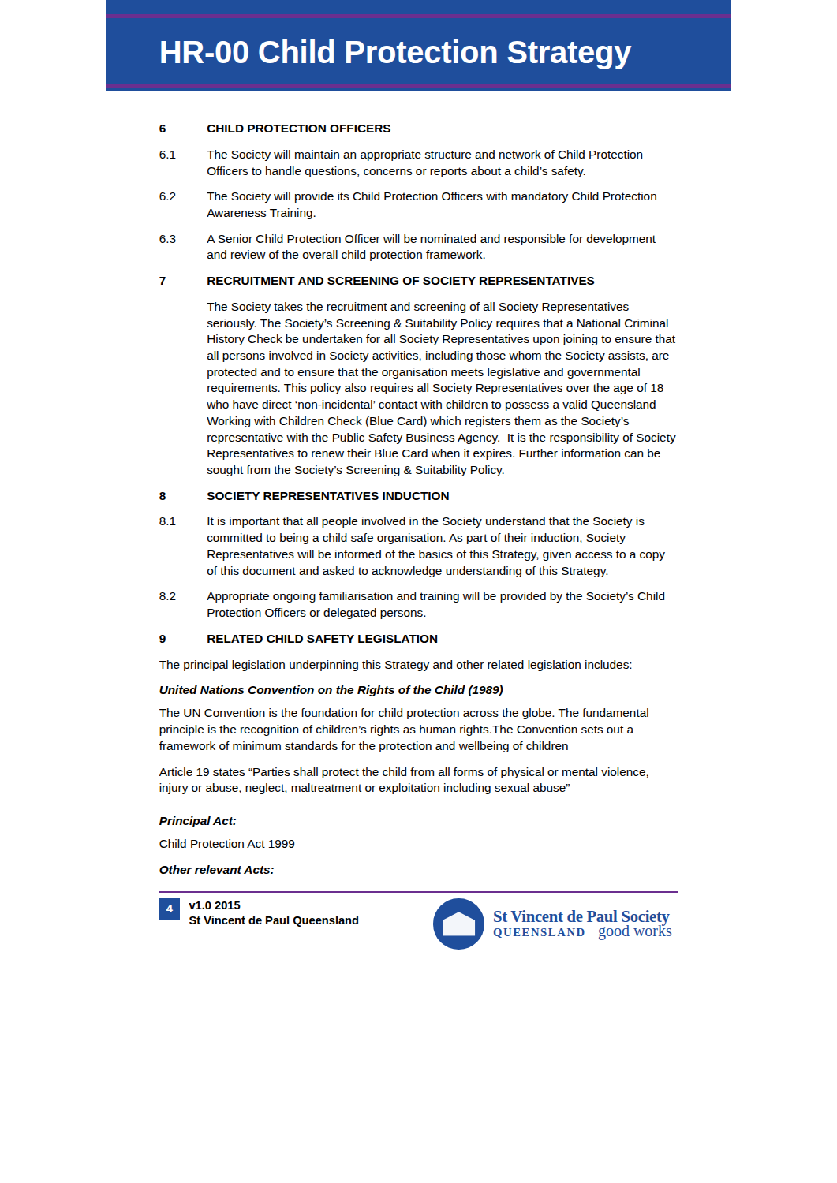HR-00 Child Protection Strategy
6
Child Protection Officers
6.1
The Society will maintain an appropriate structure and network of Child Protection Officers to handle questions, concerns or reports about a child’s safety.
6.2
The Society will provide its Child Protection Officers with mandatory Child Protection Awareness Training.
6.3
A Senior Child Protection Officer will be nominated and responsible for development and review of the overall child protection framework.
7
Recruitment and Screening of Society Representatives
The Society takes the recruitment and screening of all Society Representatives seriously. The Society’s Screening & Suitability Policy requires that a National Criminal History Check be undertaken for all Society Representatives upon joining to ensure that all persons involved in Society activities, including those whom the Society assists, are protected and to ensure that the organisation meets legislative and governmental requirements. This policy also requires all Society Representatives over the age of 18 who have direct ‘non-incidental’ contact with children to possess a valid Queensland Working with Children Check (Blue Card) which registers them as the Society’s representative with the Public Safety Business Agency. It is the responsibility of Society Representatives to renew their Blue Card when it expires. Further information can be sought from the Society’s Screening & Suitability Policy.
8
Society Representatives Induction
8.1
It is important that all people involved in the Society understand that the Society is committed to being a child safe organisation. As part of their induction, Society Representatives will be informed of the basics of this Strategy, given access to a copy of this document and asked to acknowledge understanding of this Strategy.
8.2
Appropriate ongoing familiarisation and training will be provided by the Society’s Child Protection Officers or delegated persons.
9
Related Child Safety Legislation
The principal legislation underpinning this Strategy and other related legislation includes:
United Nations Convention on the Rights of the Child (1989)
The UN Convention is the foundation for child protection across the globe. The fundamental principle is the recognition of children’s rights as human rights.The Convention sets out a framework of minimum standards for the protection and wellbeing of children
Article 19 states “Parties shall protect the child from all forms of physical or mental violence, injury or abuse, neglect, maltreatment or exploitation including sexual abuse”
Principal Act:
Child Protection Act 1999
Other relevant Acts:
4
v1.0 2015
St Vincent de Paul Queensland
St Vincent de Paul Society
QUEENSLAND
good works